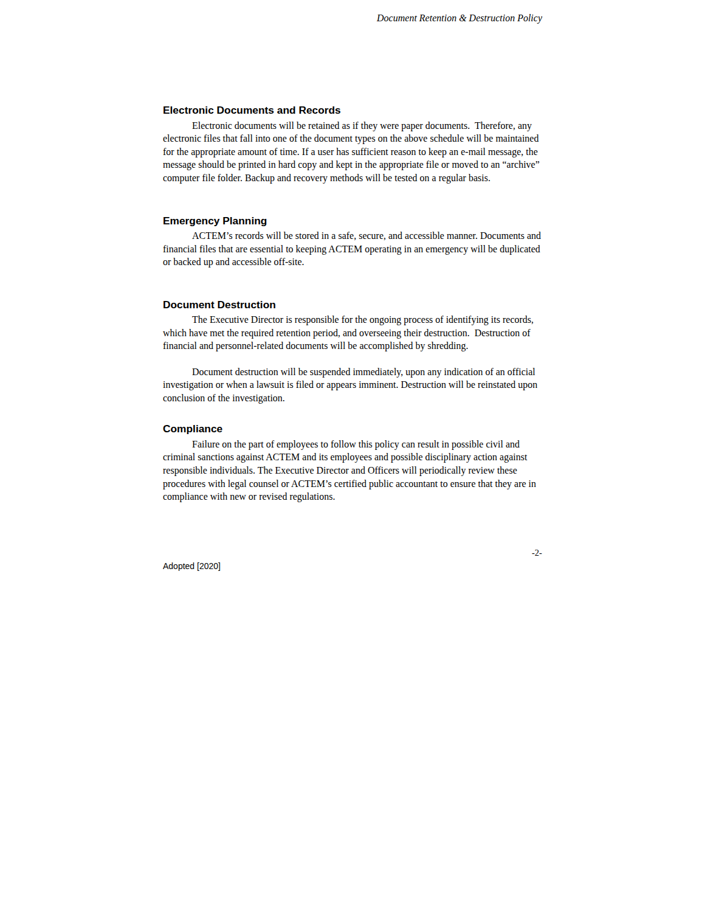Document Retention & Destruction Policy
Electronic Documents and Records
Electronic documents will be retained as if they were paper documents. Therefore, any electronic files that fall into one of the document types on the above schedule will be maintained for the appropriate amount of time. If a user has sufficient reason to keep an e-mail message, the message should be printed in hard copy and kept in the appropriate file or moved to an “archive” computer file folder. Backup and recovery methods will be tested on a regular basis.
Emergency Planning
ACTEM’s records will be stored in a safe, secure, and accessible manner. Documents and financial files that are essential to keeping ACTEM operating in an emergency will be duplicated or backed up and accessible off-site.
Document Destruction
The Executive Director is responsible for the ongoing process of identifying its records, which have met the required retention period, and overseeing their destruction. Destruction of financial and personnel-related documents will be accomplished by shredding.
Document destruction will be suspended immediately, upon any indication of an official investigation or when a lawsuit is filed or appears imminent. Destruction will be reinstated upon conclusion of the investigation.
Compliance
Failure on the part of employees to follow this policy can result in possible civil and criminal sanctions against ACTEM and its employees and possible disciplinary action against responsible individuals. The Executive Director and Officers will periodically review these procedures with legal counsel or ACTEM’s certified public accountant to ensure that they are in compliance with new or revised regulations.
-2-
Adopted [2020]